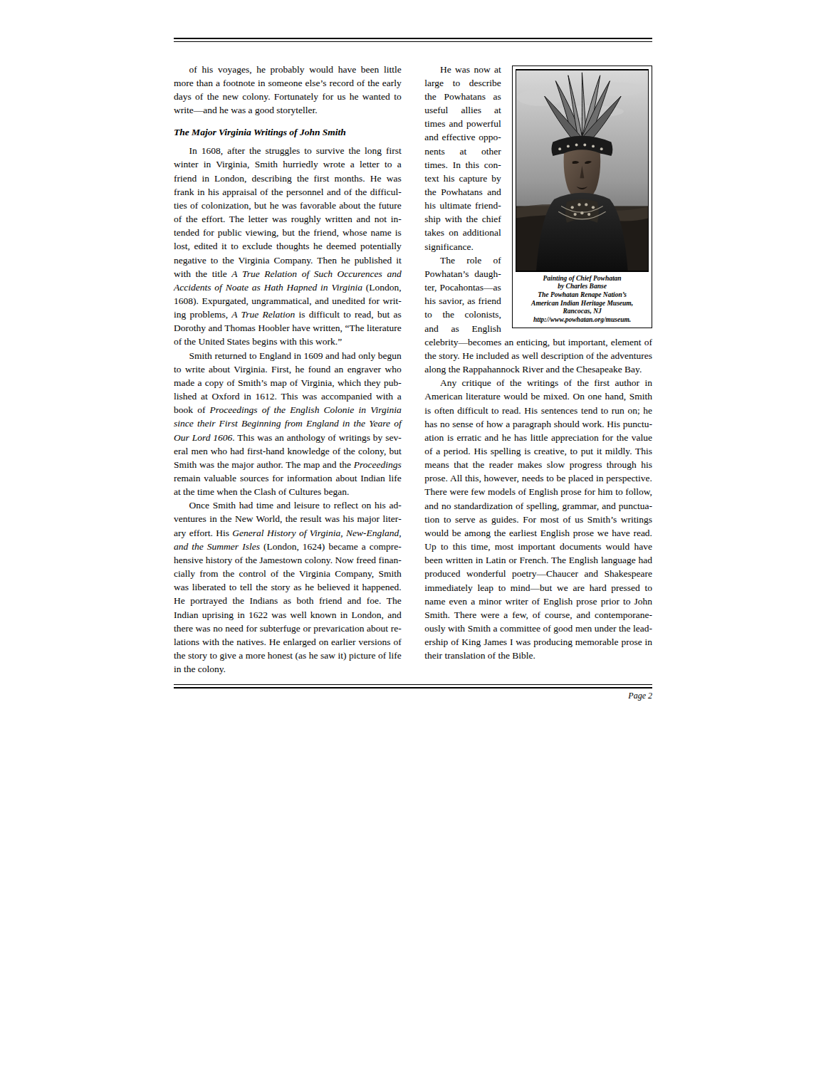of his voyages, he probably would have been little more than a footnote in someone else’s record of the early days of the new colony. Fortunately for us he wanted to write—and he was a good storyteller.
The Major Virginia Writings of John Smith
In 1608, after the struggles to survive the long first winter in Virginia, Smith hurriedly wrote a letter to a friend in London, describing the first months. He was frank in his appraisal of the personnel and of the difficulties of colonization, but he was favorable about the future of the effort. The letter was roughly written and not intended for public viewing, but the friend, whose name is lost, edited it to exclude thoughts he deemed potentially negative to the Virginia Company. Then he published it with the title A True Relation of Such Occurences and Accidents of Noate as Hath Hapned in Virginia (London, 1608). Expurgated, ungrammatical, and unedited for writing problems, A True Relation is difficult to read, but as Dorothy and Thomas Hoobler have written, “The literature of the United States begins with this work.”
Smith returned to England in 1609 and had only begun to write about Virginia. First, he found an engraver who made a copy of Smith’s map of Virginia, which they published at Oxford in 1612. This was accompanied with a book of Proceedings of the English Colonie in Virginia since their First Beginning from England in the Yeare of Our Lord 1606. This was an anthology of writings by several men who had first-hand knowledge of the colony, but Smith was the major author. The map and the Proceedings remain valuable sources for information about Indian life at the time when the Clash of Cultures began.
Once Smith had time and leisure to reflect on his adventures in the New World, the result was his major literary effort. His General History of Virginia, New-England, and the Summer Isles (London, 1624) became a comprehensive history of the Jamestown colony. Now freed financially from the control of the Virginia Company, Smith was liberated to tell the story as he believed it happened. He portrayed the Indians as both friend and foe. The Indian uprising in 1622 was well known in London, and there was no need for subterfuge or prevarication about relations with the natives. He enlarged on earlier versions of the story to give a more honest (as he saw it) picture of life in the colony.
Painting of Chief Powhatan
by Charles Banse
The Powhatan Renape Nation’s
American Indian Heritage Museum,
Rancocas, NJ
http://www.powhatan.org/museum.
He was now at large to describe the Powhatans as useful allies at times and powerful and effective opponents at other times. In this context his capture by the Powhatans and his ultimate friendship with the chief takes on additional significance.
The role of Powhatan’s daughter, Pocahontas—as his savior, as friend to the colonists, and as English celebrity—becomes an enticing, but important, element of the story. He included as well description of the adventures along the Rappahannock River and the Chesapeake Bay.
Any critique of the writings of the first author in American literature would be mixed. On one hand, Smith is often difficult to read. His sentences tend to run on; he has no sense of how a paragraph should work. His punctuation is erratic and he has little appreciation for the value of a period. His spelling is creative, to put it mildly. This means that the reader makes slow progress through his prose. All this, however, needs to be placed in perspective. There were few models of English prose for him to follow, and no standardization of spelling, grammar, and punctuation to serve as guides. For most of us Smith’s writings would be among the earliest English prose we have read. Up to this time, most important documents would have been written in Latin or French. The English language had produced wonderful poetry—Chaucer and Shakespeare immediately leap to mind—but we are hard pressed to name even a minor writer of English prose prior to John Smith. There were a few, of course, and contemporaneously with Smith a committee of good men under the leadership of King James I was producing memorable prose in their translation of the Bible.
Page 2